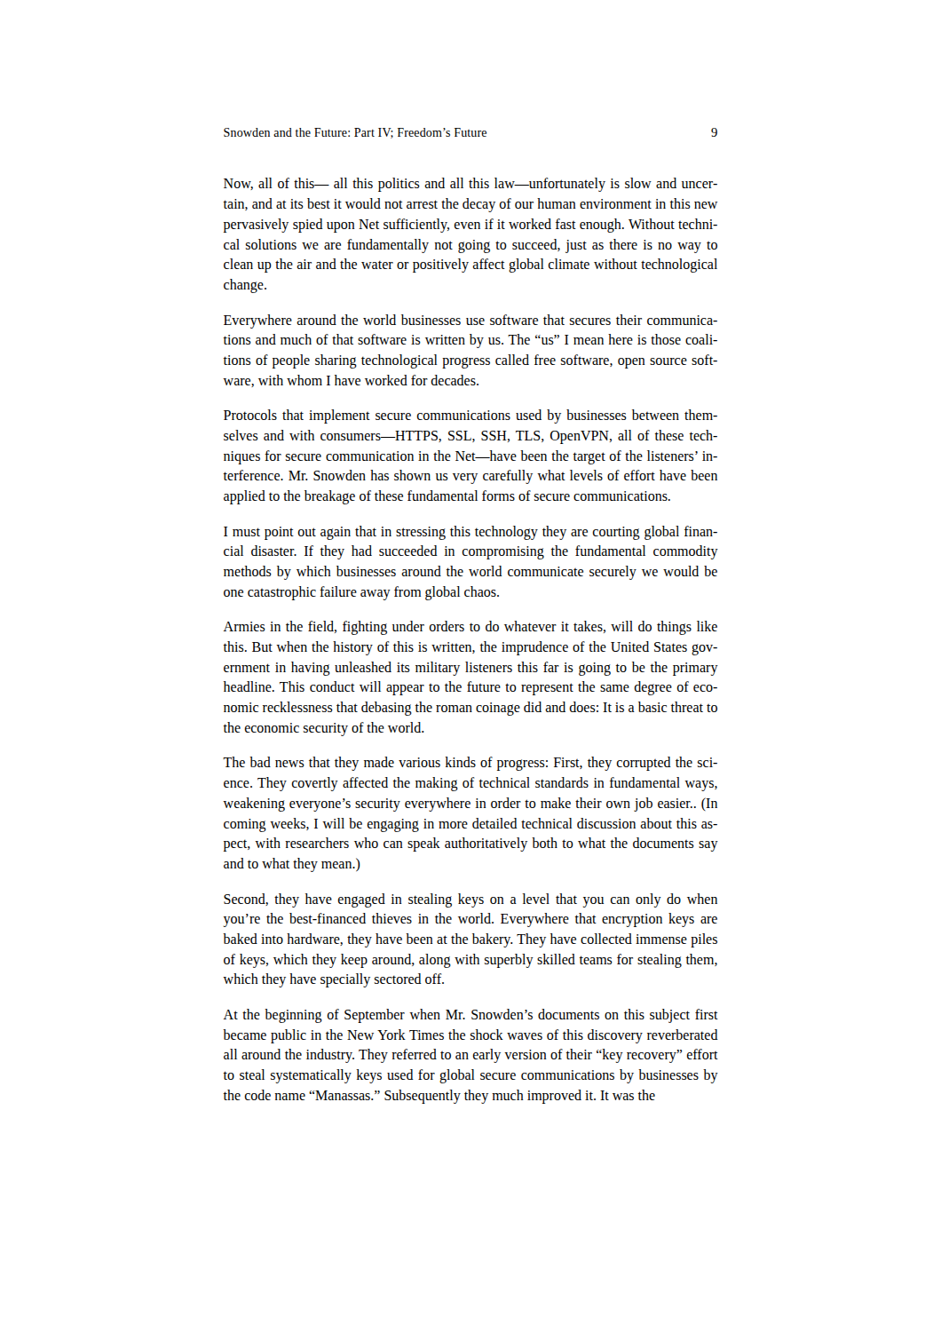Snowden and the Future: Part IV; Freedom’s Future 9
Now, all of this— all this politics and all this law—unfortunately is slow and uncertain, and at its best it would not arrest the decay of our human environment in this new pervasively spied upon Net sufficiently, even if it worked fast enough. Without technical solutions we are fundamentally not going to succeed, just as there is no way to clean up the air and the water or positively affect global climate without technological change.
Everywhere around the world businesses use software that secures their communications and much of that software is written by us. The “us” I mean here is those coalitions of people sharing technological progress called free software, open source software, with whom I have worked for decades.
Protocols that implement secure communications used by businesses between themselves and with consumers—HTTPS, SSL, SSH, TLS, OpenVPN, all of these techniques for secure communication in the Net—have been the target of the listeners’ interference. Mr. Snowden has shown us very carefully what levels of effort have been applied to the breakage of these fundamental forms of secure communications.
I must point out again that in stressing this technology they are courting global financial disaster. If they had succeeded in compromising the fundamental commodity methods by which businesses around the world communicate securely we would be one catastrophic failure away from global chaos.
Armies in the field, fighting under orders to do whatever it takes, will do things like this. But when the history of this is written, the imprudence of the United States government in having unleashed its military listeners this far is going to be the primary headline. This conduct will appear to the future to represent the same degree of economic recklessness that debasing the roman coinage did and does: It is a basic threat to the economic security of the world.
The bad news that they made various kinds of progress: First, they corrupted the science. They covertly affected the making of technical standards in fundamental ways, weakening everyone’s security everywhere in order to make their own job easier.. (In coming weeks, I will be engaging in more detailed technical discussion about this aspect, with researchers who can speak authoritatively both to what the documents say and to what they mean.)
Second, they have engaged in stealing keys on a level that you can only do when you’re the best-financed thieves in the world. Everywhere that encryption keys are baked into hardware, they have been at the bakery. They have collected immense piles of keys, which they keep around, along with superbly skilled teams for stealing them, which they have specially sectored off.
At the beginning of September when Mr. Snowden’s documents on this subject first became public in the New York Times the shock waves of this discovery reverberated all around the industry. They referred to an early version of their “key recovery” effort to steal systematically keys used for global secure communications by businesses by the code name “Manassas.” Subsequently they much improved it. It was the